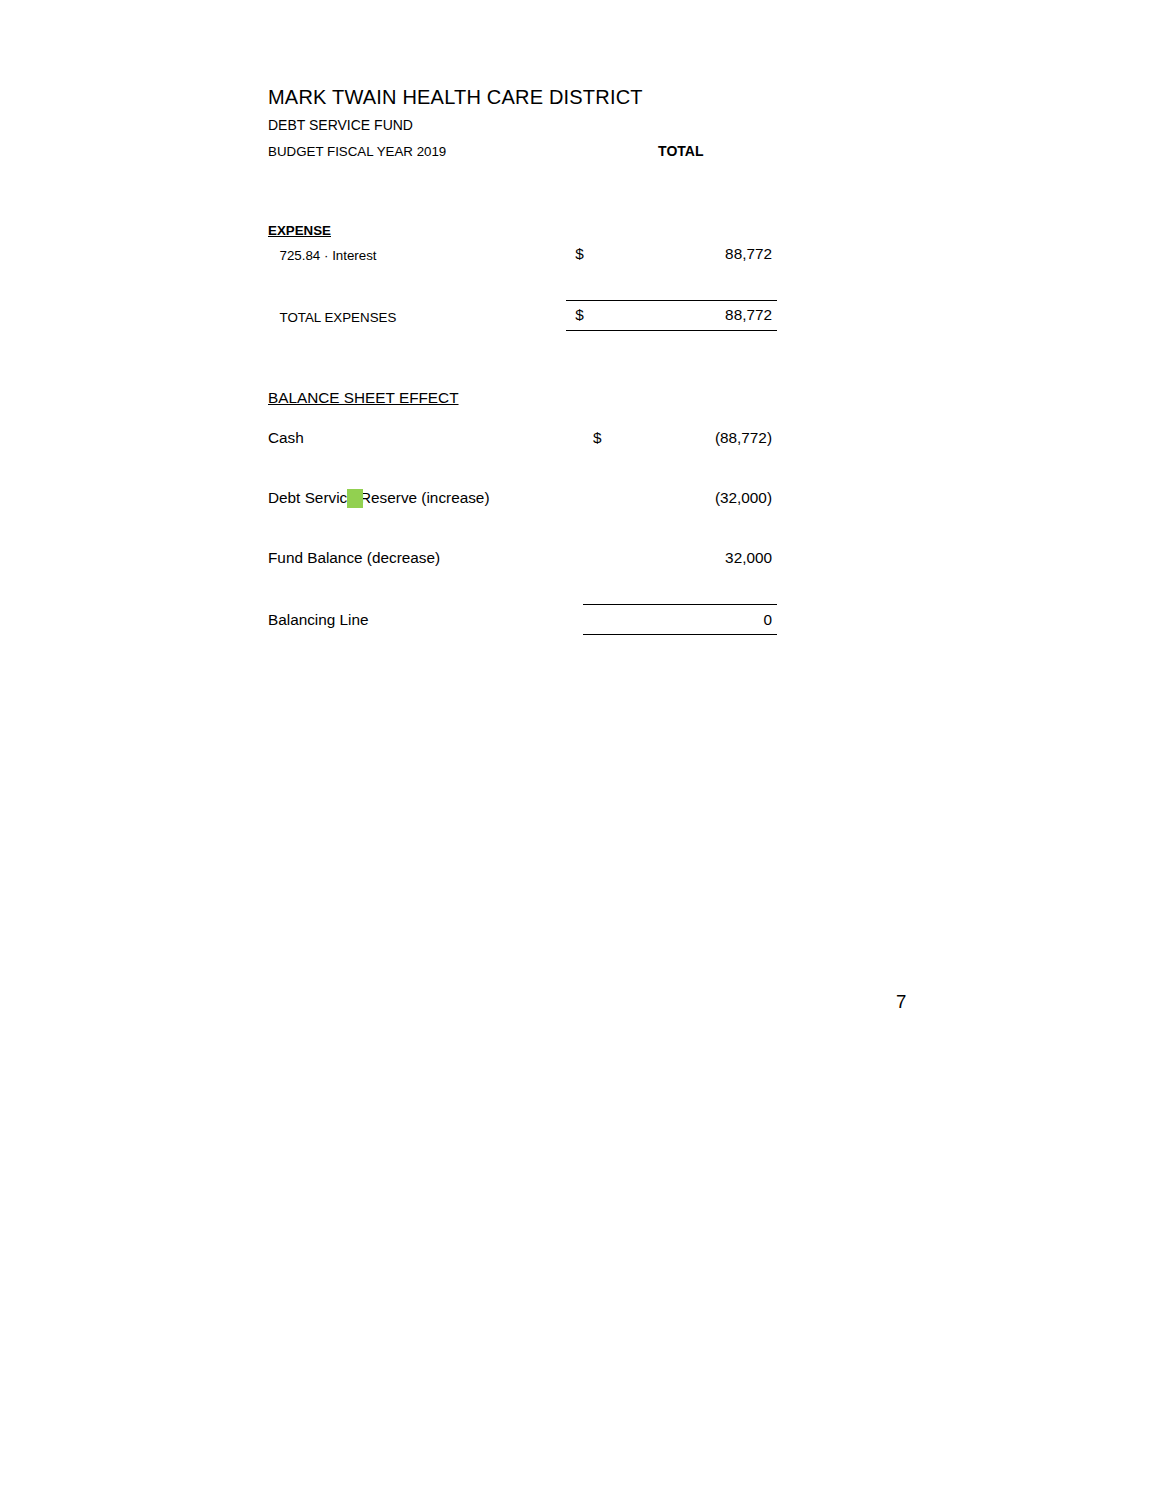MARK TWAIN HEALTH CARE DISTRICT
DEBT SERVICE FUND
| BUDGET FISCAL YEAR 2019 | | TOTAL |
| EXPENSE | | |
| 725.84 · Interest | $ | 88,772 |
| TOTAL EXPENSES | $ | 88,772 |
| BALANCE SHEET EFFECT | | |
| Cash | $ | (88,772) |
| Debt Service Reserve (increase) | | (32,000) |
| Fund Balance (decrease) | | 32,000 |
| Balancing Line | | 0 |
7